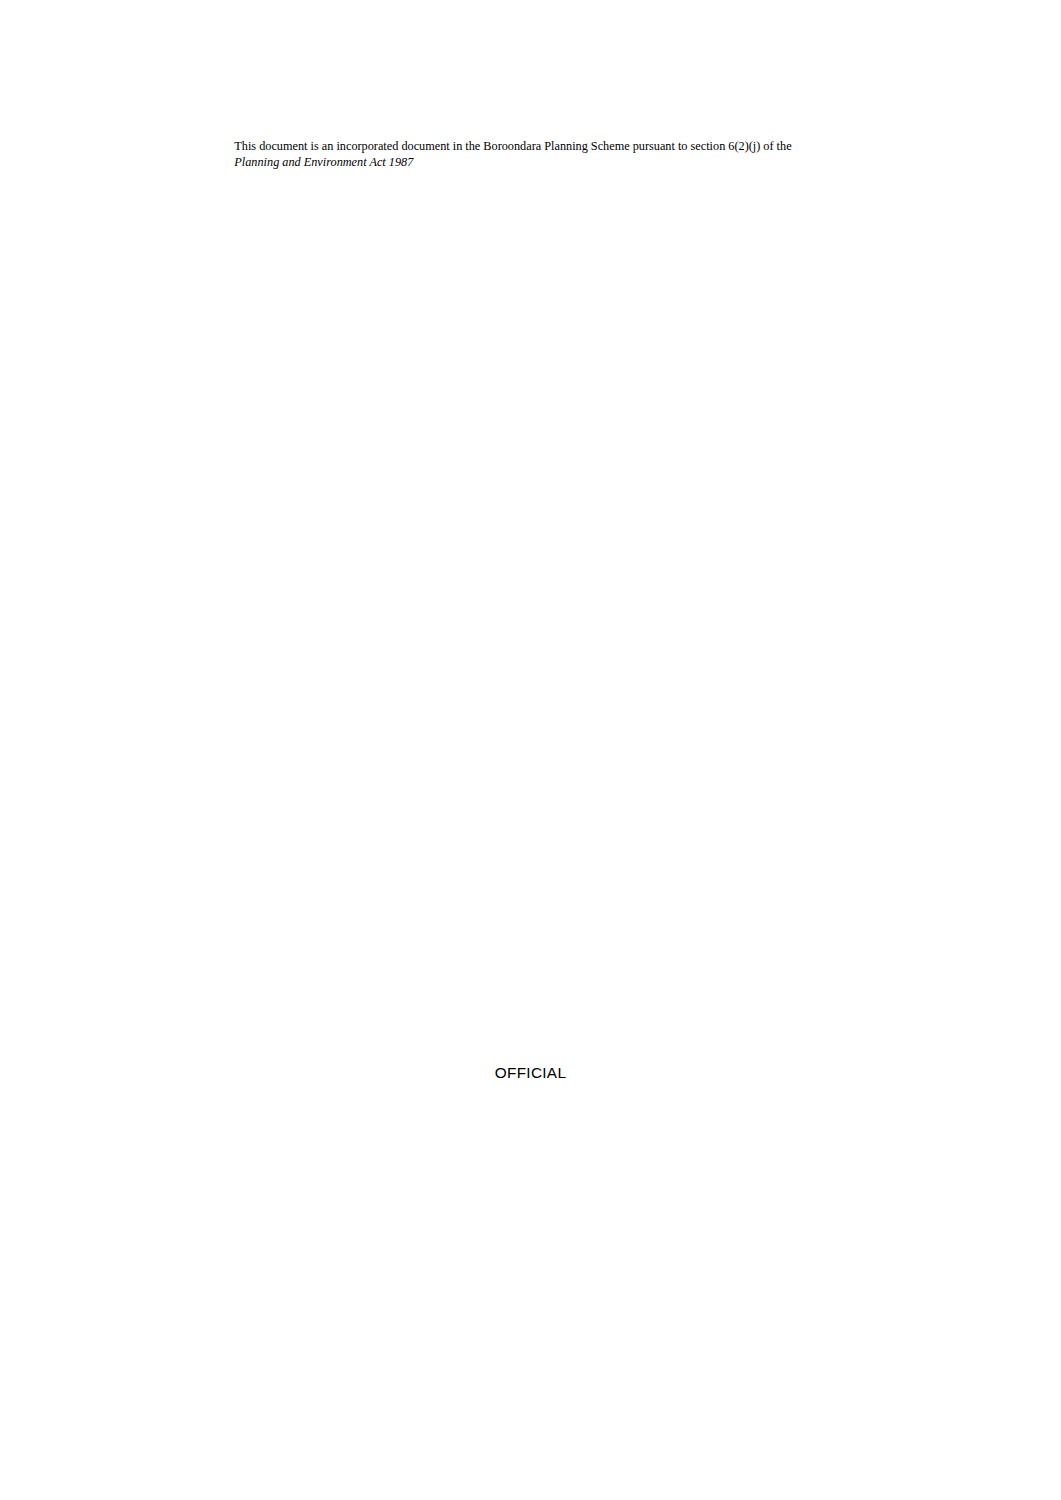This document is an incorporated document in the Boroondara Planning Scheme pursuant to section 6(2)(j) of the Planning and Environment Act 1987
OFFICIAL